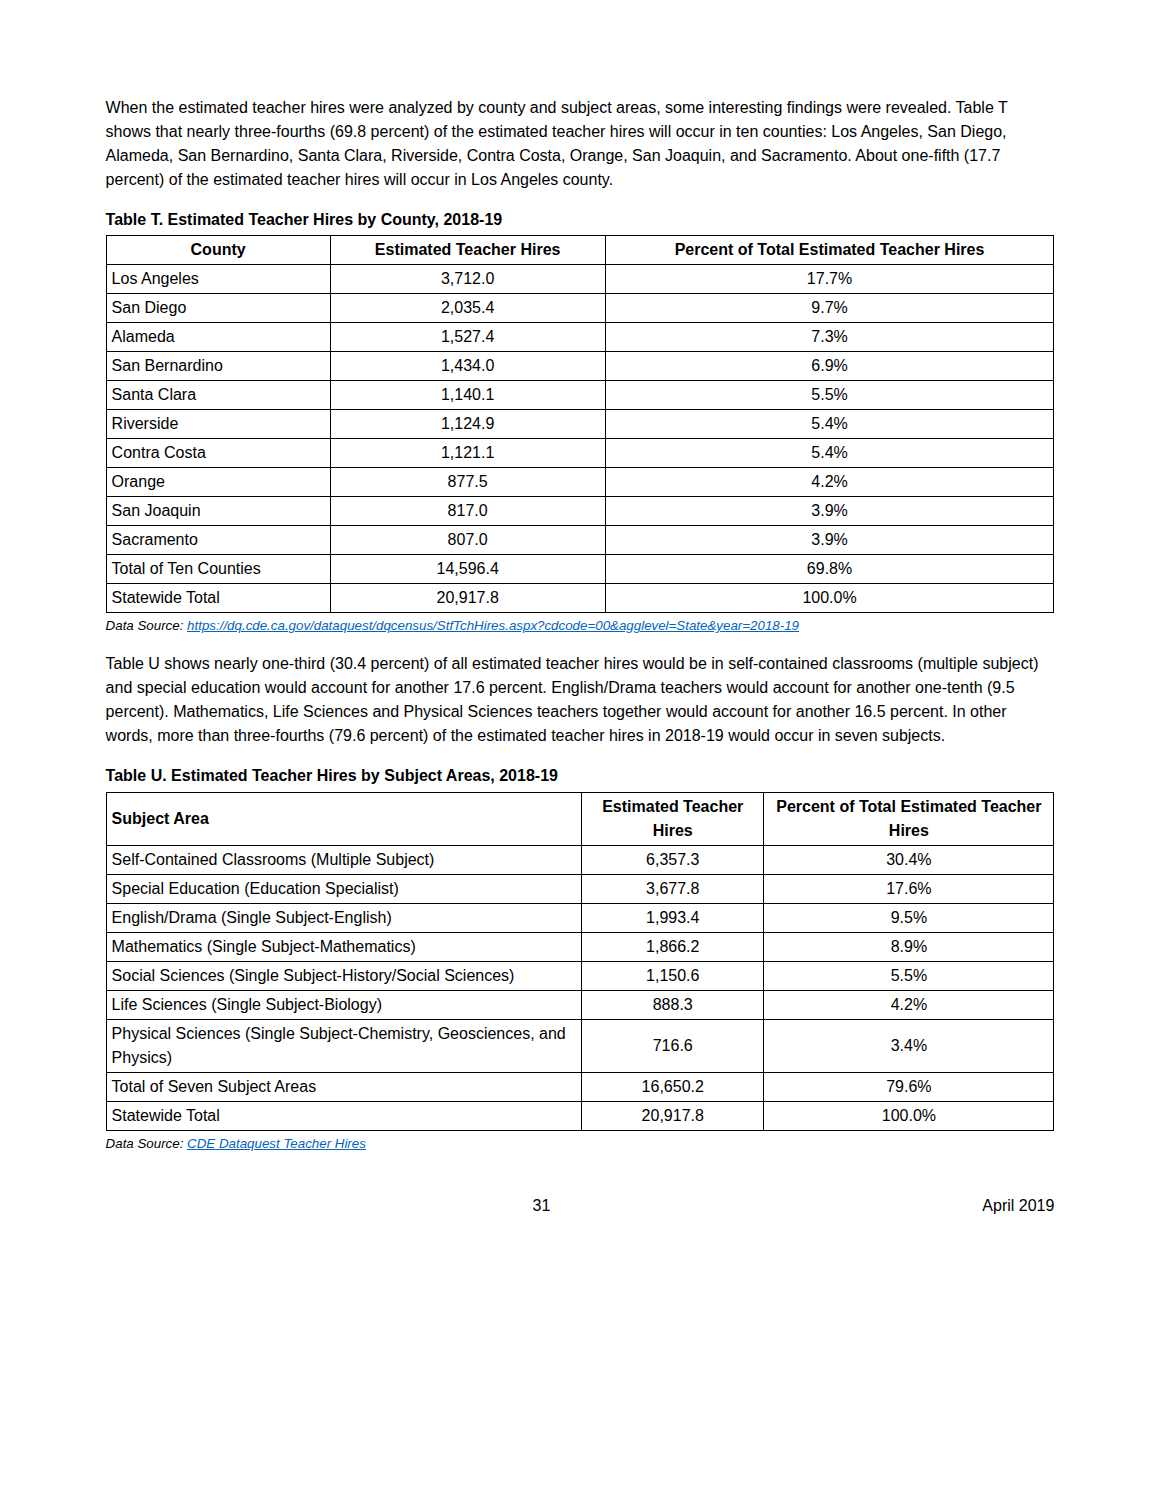When the estimated teacher hires were analyzed by county and subject areas, some interesting findings were revealed. Table T shows that nearly three-fourths (69.8 percent) of the estimated teacher hires will occur in ten counties: Los Angeles, San Diego, Alameda, San Bernardino, Santa Clara, Riverside, Contra Costa, Orange, San Joaquin, and Sacramento. About one-fifth (17.7 percent) of the estimated teacher hires will occur in Los Angeles county.
Table T. Estimated Teacher Hires by County, 2018-19
| County | Estimated Teacher Hires | Percent of Total Estimated Teacher Hires |
| --- | --- | --- |
| Los Angeles | 3,712.0 | 17.7% |
| San Diego | 2,035.4 | 9.7% |
| Alameda | 1,527.4 | 7.3% |
| San Bernardino | 1,434.0 | 6.9% |
| Santa Clara | 1,140.1 | 5.5% |
| Riverside | 1,124.9 | 5.4% |
| Contra Costa | 1,121.1 | 5.4% |
| Orange | 877.5 | 4.2% |
| San Joaquin | 817.0 | 3.9% |
| Sacramento | 807.0 | 3.9% |
| Total of Ten Counties | 14,596.4 | 69.8% |
| Statewide Total | 20,917.8 | 100.0% |
Data Source: https://dq.cde.ca.gov/dataquest/dqcensus/StfTchHires.aspx?cdcode=00&agglevel=State&year=2018-19
Table U shows nearly one-third (30.4 percent) of all estimated teacher hires would be in self-contained classrooms (multiple subject) and special education would account for another 17.6 percent. English/Drama teachers would account for another one-tenth (9.5 percent). Mathematics, Life Sciences and Physical Sciences teachers together would account for another 16.5 percent. In other words, more than three-fourths (79.6 percent) of the estimated teacher hires in 2018-19 would occur in seven subjects.
Table U. Estimated Teacher Hires by Subject Areas, 2018-19
| Subject Area | Estimated Teacher Hires | Percent of Total Estimated Teacher Hires |
| --- | --- | --- |
| Self-Contained Classrooms (Multiple Subject) | 6,357.3 | 30.4% |
| Special Education (Education Specialist) | 3,677.8 | 17.6% |
| English/Drama (Single Subject-English) | 1,993.4 | 9.5% |
| Mathematics (Single Subject-Mathematics) | 1,866.2 | 8.9% |
| Social Sciences (Single Subject-History/Social Sciences) | 1,150.6 | 5.5% |
| Life Sciences (Single Subject-Biology) | 888.3 | 4.2% |
| Physical Sciences (Single Subject-Chemistry, Geosciences, and Physics) | 716.6 | 3.4% |
| Total of Seven Subject Areas | 16,650.2 | 79.6% |
| Statewide Total | 20,917.8 | 100.0% |
Data Source: CDE Dataquest Teacher Hires
31 April 2019